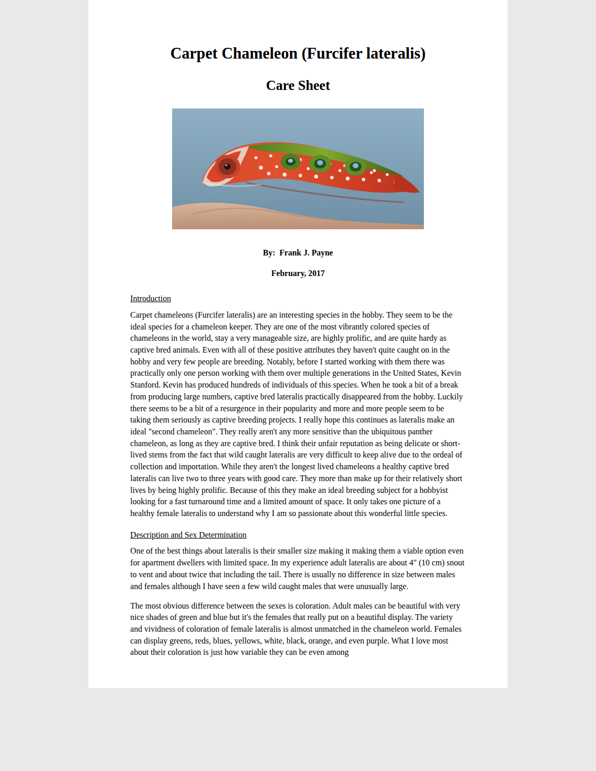Carpet Chameleon (Furcifer lateralis)
Care Sheet
By: Frank J. Payne
February, 2017
Introduction
Carpet chameleons (Furcifer lateralis) are an interesting species in the hobby. They seem to be the ideal species for a chameleon keeper. They are one of the most vibrantly colored species of chameleons in the world, stay a very manageable size, are highly prolific, and are quite hardy as captive bred animals. Even with all of these positive attributes they haven't quite caught on in the hobby and very few people are breeding. Notably, before I started working with them there was practically only one person working with them over multiple generations in the United States, Kevin Stanford. Kevin has produced hundreds of individuals of this species. When he took a bit of a break from producing large numbers, captive bred lateralis practically disappeared from the hobby. Luckily there seems to be a bit of a resurgence in their popularity and more and more people seem to be taking them seriously as captive breeding projects. I really hope this continues as lateralis make an ideal "second chameleon". They really aren't any more sensitive than the ubiquitous panther chameleon, as long as they are captive bred. I think their unfair reputation as being delicate or short-lived stems from the fact that wild caught lateralis are very difficult to keep alive due to the ordeal of collection and importation. While they aren't the longest lived chameleons a healthy captive bred lateralis can live two to three years with good care. They more than make up for their relatively short lives by being highly prolific. Because of this they make an ideal breeding subject for a hobbyist looking for a fast turnaround time and a limited amount of space. It only takes one picture of a healthy female lateralis to understand why I am so passionate about this wonderful little species.
Description and Sex Determination
One of the best things about lateralis is their smaller size making it making them a viable option even for apartment dwellers with limited space. In my experience adult lateralis are about 4" (10 cm) snout to vent and about twice that including the tail. There is usually no difference in size between males and females although I have seen a few wild caught males that were unusually large.
The most obvious difference between the sexes is coloration. Adult males can be beautiful with very nice shades of green and blue but it's the females that really put on a beautiful display. The variety and vividness of coloration of female lateralis is almost unmatched in the chameleon world. Females can display greens, reds, blues, yellows, white, black, orange, and even purple. What I love most about their coloration is just how variable they can be even among